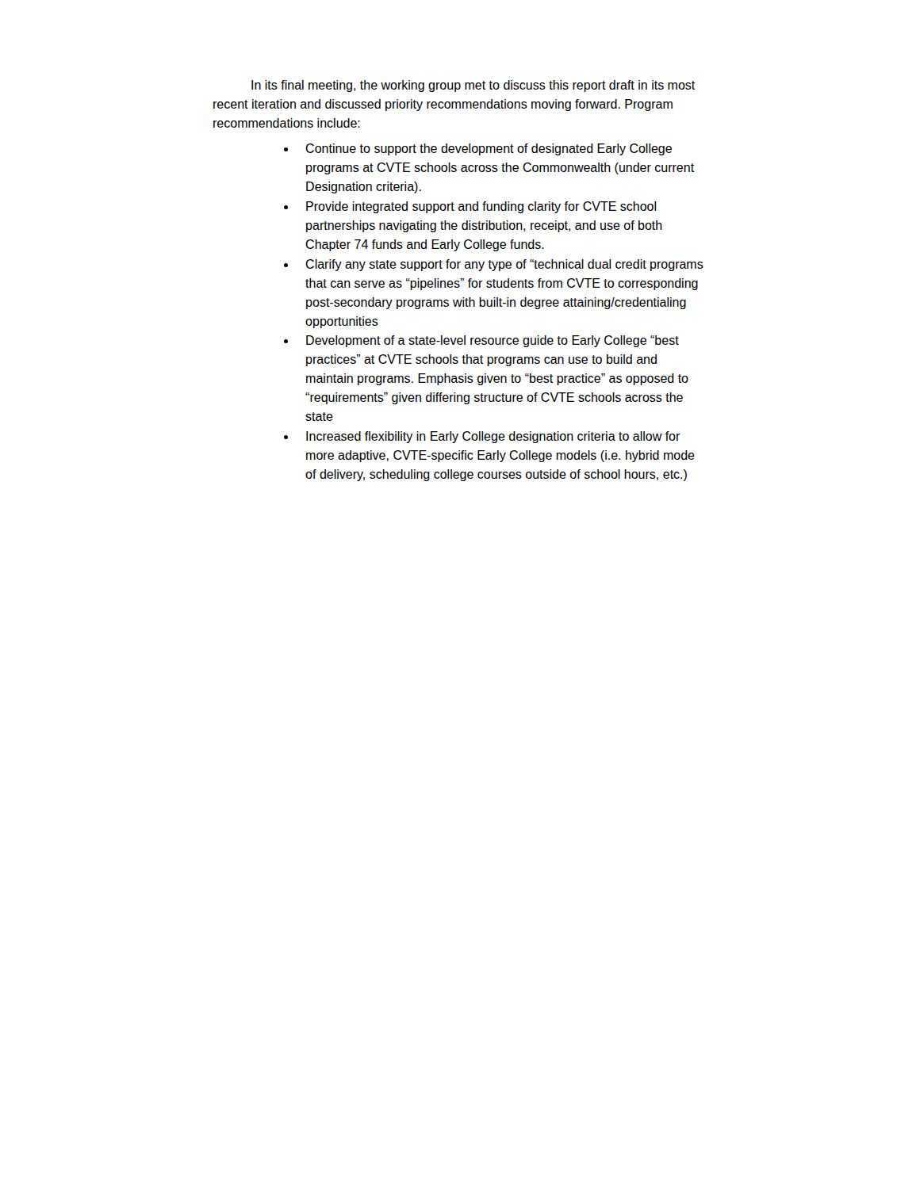In its final meeting, the working group met to discuss this report draft in its most recent iteration and discussed priority recommendations moving forward. Program recommendations include:
Continue to support the development of designated Early College programs at CVTE schools across the Commonwealth (under current Designation criteria).
Provide integrated support and funding clarity for CVTE school partnerships navigating the distribution, receipt, and use of both Chapter 74 funds and Early College funds.
Clarify any state support for any type of “technical dual credit programs that can serve as “pipelines” for students from CVTE to corresponding post-secondary programs with built-in degree attaining/credentialing opportunities
Development of a state-level resource guide to Early College “best practices” at CVTE schools that programs can use to build and maintain programs. Emphasis given to “best practice” as opposed to “requirements” given differing structure of CVTE schools across the state
Increased flexibility in Early College designation criteria to allow for more adaptive, CVTE-specific Early College models (i.e. hybrid mode of delivery, scheduling college courses outside of school hours, etc.)